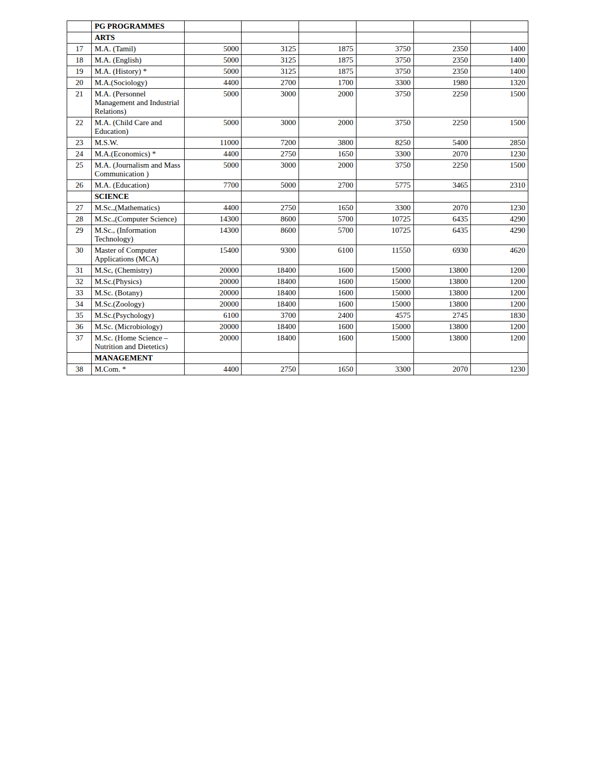| | PG PROGRAMMES | | | | | | |
| | ARTS | | | | | | |
| 17 | M.A. (Tamil) | 5000 | 3125 | 1875 | 3750 | 2350 | 1400 |
| 18 | M.A. (English) | 5000 | 3125 | 1875 | 3750 | 2350 | 1400 |
| 19 | M.A. (History) * | 5000 | 3125 | 1875 | 3750 | 2350 | 1400 |
| 20 | M.A.(Sociology) | 4400 | 2700 | 1700 | 3300 | 1980 | 1320 |
| 21 | M.A. (Personnel Management and Industrial Relations) | 5000 | 3000 | 2000 | 3750 | 2250 | 1500 |
| 22 | M.A. (Child Care and Education) | 5000 | 3000 | 2000 | 3750 | 2250 | 1500 |
| 23 | M.S.W. | 11000 | 7200 | 3800 | 8250 | 5400 | 2850 |
| 24 | M.A.(Economics) * | 4400 | 2750 | 1650 | 3300 | 2070 | 1230 |
| 25 | M.A. (Journalism and Mass Communication ) | 5000 | 3000 | 2000 | 3750 | 2250 | 1500 |
| 26 | M.A. (Education) | 7700 | 5000 | 2700 | 5775 | 3465 | 2310 |
| | SCIENCE | | | | | | |
| 27 | M.Sc.,(Mathematics) | 4400 | 2750 | 1650 | 3300 | 2070 | 1230 |
| 28 | M.Sc.,(Computer Science) | 14300 | 8600 | 5700 | 10725 | 6435 | 4290 |
| 29 | M.Sc., (Information Technology) | 14300 | 8600 | 5700 | 10725 | 6435 | 4290 |
| 30 | Master of Computer Applications (MCA) | 15400 | 9300 | 6100 | 11550 | 6930 | 4620 |
| 31 | M.Sc, (Chemistry) | 20000 | 18400 | 1600 | 15000 | 13800 | 1200 |
| 32 | M.Sc.(Physics) | 20000 | 18400 | 1600 | 15000 | 13800 | 1200 |
| 33 | M.Sc. (Botany) | 20000 | 18400 | 1600 | 15000 | 13800 | 1200 |
| 34 | M.Sc.(Zoology) | 20000 | 18400 | 1600 | 15000 | 13800 | 1200 |
| 35 | M.Sc.(Psychology) | 6100 | 3700 | 2400 | 4575 | 2745 | 1830 |
| 36 | M.Sc. (Microbiology) | 20000 | 18400 | 1600 | 15000 | 13800 | 1200 |
| 37 | M.Sc. (Home Science – Nutrition and Dietetics) | 20000 | 18400 | 1600 | 15000 | 13800 | 1200 |
| | MANAGEMENT | | | | | | |
| 38 | M.Com. * | 4400 | 2750 | 1650 | 3300 | 2070 | 1230 |